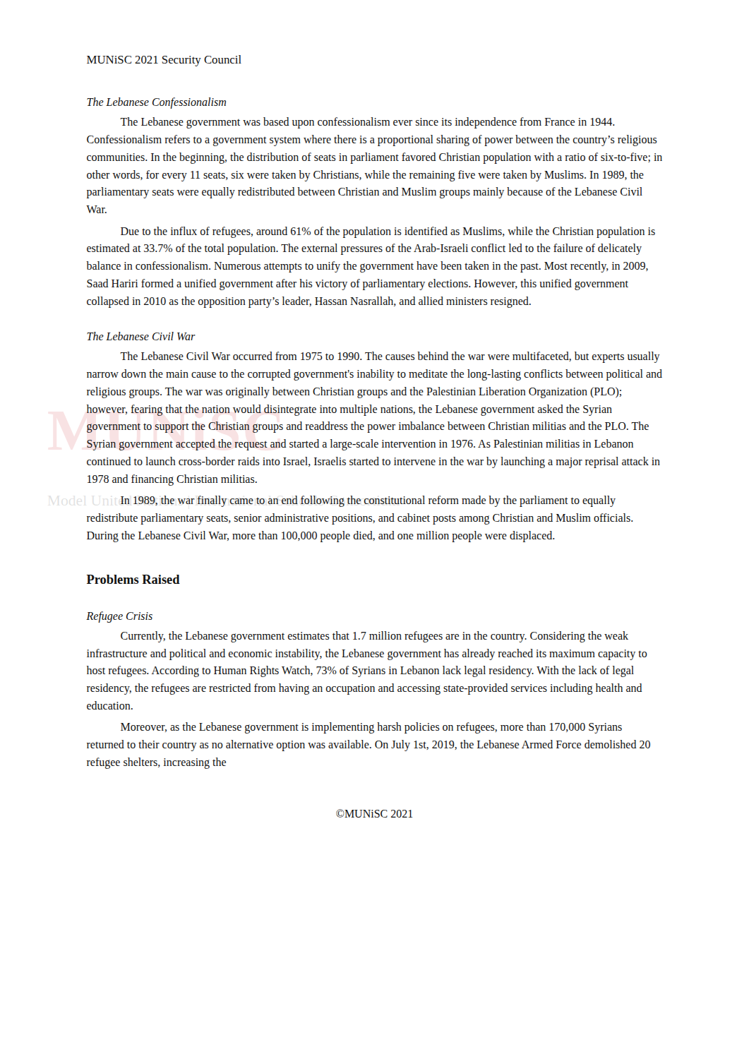MUNiSC
Model United Nations | International Schools Consortium
MUNiSC 2021 Security Council
The Lebanese Confessionalism
The Lebanese government was based upon confessionalism ever since its independence from France in 1944. Confessionalism refers to a government system where there is a proportional sharing of power between the country’s religious communities. In the beginning, the distribution of seats in parliament favored Christian population with a ratio of six-to-five; in other words, for every 11 seats, six were taken by Christians, while the remaining five were taken by Muslims. In 1989, the parliamentary seats were equally redistributed between Christian and Muslim groups mainly because of the Lebanese Civil War.
Due to the influx of refugees, around 61% of the population is identified as Muslims, while the Christian population is estimated at 33.7% of the total population. The external pressures of the Arab-Israeli conflict led to the failure of delicately balance in confessionalism. Numerous attempts to unify the government have been taken in the past. Most recently, in 2009, Saad Hariri formed a unified government after his victory of parliamentary elections. However, this unified government collapsed in 2010 as the opposition party’s leader, Hassan Nasrallah, and allied ministers resigned.
The Lebanese Civil War
The Lebanese Civil War occurred from 1975 to 1990. The causes behind the war were multifaceted, but experts usually narrow down the main cause to the corrupted government's inability to meditate the long-lasting conflicts between political and religious groups. The war was originally between Christian groups and the Palestinian Liberation Organization (PLO); however, fearing that the nation would disintegrate into multiple nations, the Lebanese government asked the Syrian government to support the Christian groups and readdress the power imbalance between Christian militias and the PLO. The Syrian government accepted the request and started a large-scale intervention in 1976. As Palestinian militias in Lebanon continued to launch cross-border raids into Israel, Israelis started to intervene in the war by launching a major reprisal attack in 1978 and financing Christian militias.
In 1989, the war finally came to an end following the constitutional reform made by the parliament to equally redistribute parliamentary seats, senior administrative positions, and cabinet posts among Christian and Muslim officials. During the Lebanese Civil War, more than 100,000 people died, and one million people were displaced.
Problems Raised
Refugee Crisis
Currently, the Lebanese government estimates that 1.7 million refugees are in the country. Considering the weak infrastructure and political and economic instability, the Lebanese government has already reached its maximum capacity to host refugees. According to Human Rights Watch, 73% of Syrians in Lebanon lack legal residency. With the lack of legal residency, the refugees are restricted from having an occupation and accessing state-provided services including health and education.
Moreover, as the Lebanese government is implementing harsh policies on refugees, more than 170,000 Syrians returned to their country as no alternative option was available. On July 1st, 2019, the Lebanese Armed Force demolished 20 refugee shelters, increasing the
©MUNiSC 2021